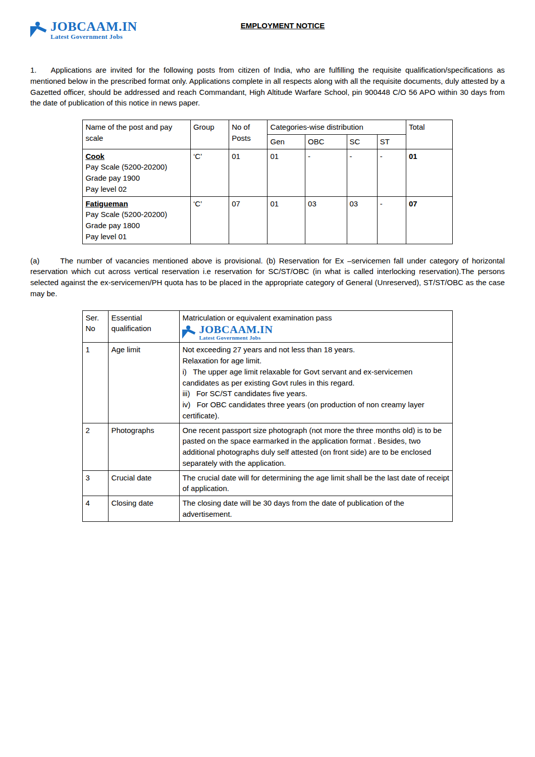JOBCAAM.IN
Latest Government Jobs
EMPLOYMENT NOTICE
1. Applications are invited for the following posts from citizen of India, who are fulfilling the requisite qualification/specifications as mentioned below in the prescribed format only. Applications complete in all respects along with all the requisite documents, duly attested by a Gazetted officer, should be addressed and reach Commandant, High Altitude Warfare School, pin 900448 C/O 56 APO within 30 days from the date of publication of this notice in news paper.
| Name of the post and pay scale | Group | No of Posts | Categories-wise distribution | Total |
| Gen | OBC | SC | ST |
| Cook Pay Scale (5200-20200) Grade pay 1900 Pay level 02 | ‘C’ | 01 | 01 | - | - | - | 01 |
| Fatigueman Pay Scale (5200-20200) Grade pay 1800 Pay level 01 | ‘C’ | 07 | 01 | 03 | 03 | - | 07 |
(a) The number of vacancies mentioned above is provisional. (b) Reservation for Ex –servicemen fall under category of horizontal reservation which cut across vertical reservation i.e reservation for SC/ST/OBC (in what is called interlocking reservation).The persons selected against the ex-servicemen/PH quota has to be placed in the appropriate category of General (Unreserved), ST/ST/OBC as the case may be.
| Ser. No | Essential qualification | Matriculation or equivalent examination pass JOBCAAM.IN Latest Government Jobs |
| 1 | Age limit | Not exceeding 27 years and not less than 18 years. Relaxation for age limit. i) The upper age limit relaxable for Govt servant and ex-servicemen candidates as per existing Govt rules in this regard. iii) For SC/ST candidates five years. iv) For OBC candidates three years (on production of non creamy layer certificate). |
| 2 | Photographs | One recent passport size photograph (not more the three months old) is to be pasted on the space earmarked in the application format . Besides, two additional photographs duly self attested (on front side) are to be enclosed separately with the application. |
| 3 | Crucial date | The crucial date will for determining the age limit shall be the last date of receipt of application. |
| 4 | Closing date | The closing date will be 30 days from the date of publication of the advertisement. |